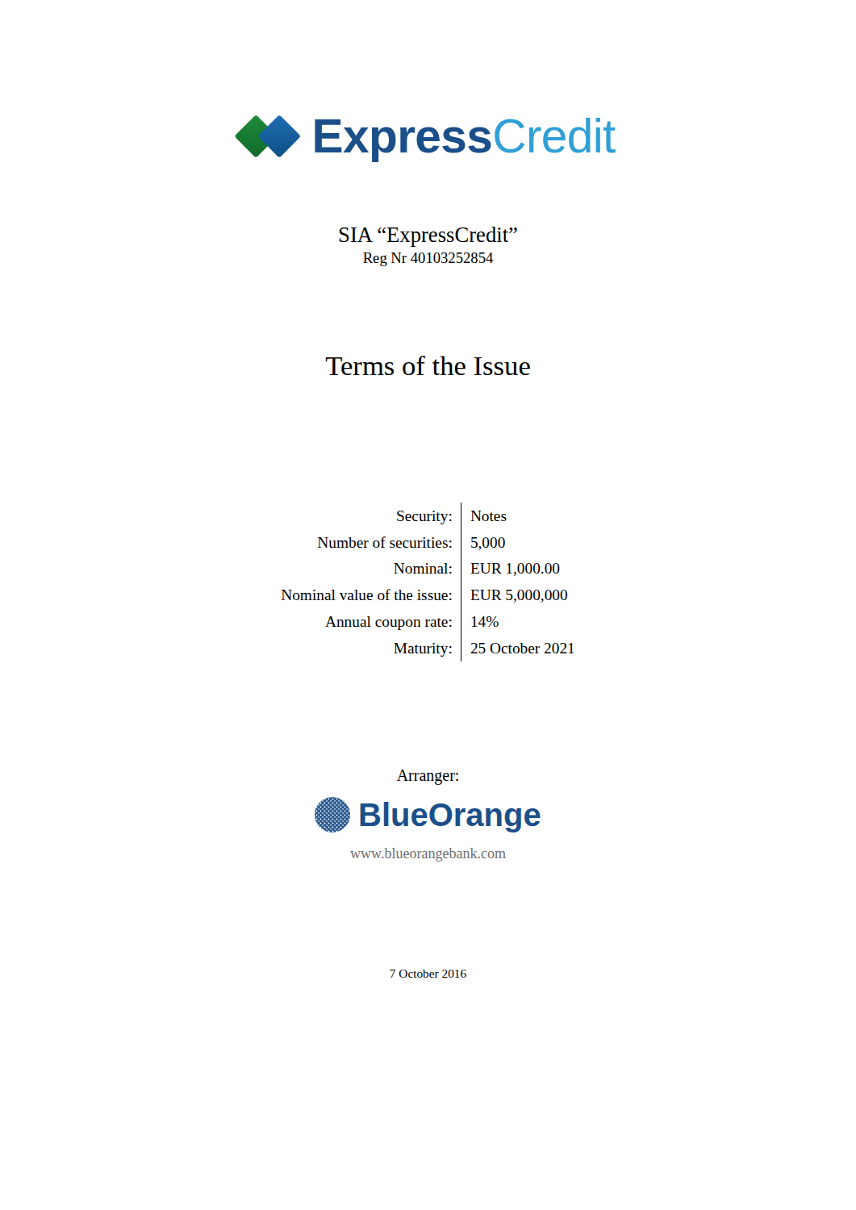Express Credit
SIA “ExpressCredit”
Reg Nr 40103252854
Terms of the Issue
| Security: | Notes |
| Number of securities: | 5,000 |
| Nominal: | EUR 1,000.00 |
| Nominal value of the issue: | EUR 5,000,000 |
| Annual coupon rate: | 14% |
| Maturity: | 25 October 2021 |
Arranger:
BlueOrange
www.blueorangebank.com
7 October 2016